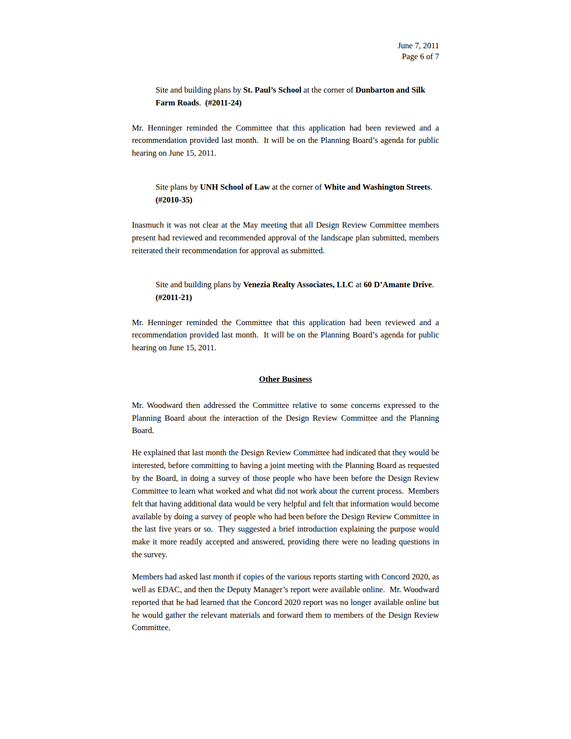June 7, 2011
Page 6 of 7
Site and building plans by St. Paul’s School at the corner of Dunbarton and Silk Farm Roads. (#2011-24)
Mr. Henninger reminded the Committee that this application had been reviewed and a recommendation provided last month. It will be on the Planning Board’s agenda for public hearing on June 15, 2011.
Site plans by UNH School of Law at the corner of White and Washington Streets. (#2010-35)
Inasmuch it was not clear at the May meeting that all Design Review Committee members present had reviewed and recommended approval of the landscape plan submitted, members reiterated their recommendation for approval as submitted.
Site and building plans by Venezia Realty Associates, LLC at 60 D’Amante Drive. (#2011-21)
Mr. Henninger reminded the Committee that this application had been reviewed and a recommendation provided last month. It will be on the Planning Board’s agenda for public hearing on June 15, 2011.
Other Business
Mr. Woodward then addressed the Committee relative to some concerns expressed to the Planning Board about the interaction of the Design Review Committee and the Planning Board.
He explained that last month the Design Review Committee had indicated that they would be interested, before committing to having a joint meeting with the Planning Board as requested by the Board, in doing a survey of those people who have been before the Design Review Committee to learn what worked and what did not work about the current process. Members felt that having additional data would be very helpful and felt that information would become available by doing a survey of people who had been before the Design Review Committee in the last five years or so. They suggested a brief introduction explaining the purpose would make it more readily accepted and answered, providing there were no leading questions in the survey.
Members had asked last month if copies of the various reports starting with Concord 2020, as well as EDAC, and then the Deputy Manager’s report were available online. Mr. Woodward reported that he had learned that the Concord 2020 report was no longer available online but he would gather the relevant materials and forward them to members of the Design Review Committee.